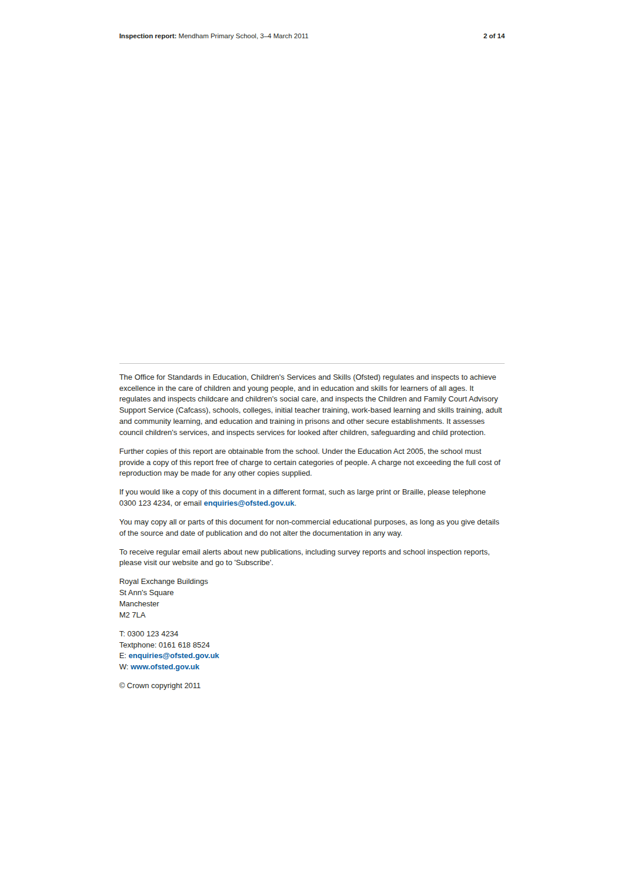Inspection report: Mendham Primary School, 3–4 March 2011
2 of 14
The Office for Standards in Education, Children's Services and Skills (Ofsted) regulates and inspects to achieve excellence in the care of children and young people, and in education and skills for learners of all ages. It regulates and inspects childcare and children's social care, and inspects the Children and Family Court Advisory Support Service (Cafcass), schools, colleges, initial teacher training, work-based learning and skills training, adult and community learning, and education and training in prisons and other secure establishments. It assesses council children's services, and inspects services for looked after children, safeguarding and child protection.
Further copies of this report are obtainable from the school. Under the Education Act 2005, the school must provide a copy of this report free of charge to certain categories of people. A charge not exceeding the full cost of reproduction may be made for any other copies supplied.
If you would like a copy of this document in a different format, such as large print or Braille, please telephone 0300 123 4234, or email enquiries@ofsted.gov.uk.
You may copy all or parts of this document for non-commercial educational purposes, as long as you give details of the source and date of publication and do not alter the documentation in any way.
To receive regular email alerts about new publications, including survey reports and school inspection reports, please visit our website and go to 'Subscribe'.
Royal Exchange Buildings
St Ann's Square
Manchester
M2 7LA
T: 0300 123 4234
Textphone: 0161 618 8524
E: enquiries@ofsted.gov.uk
W: www.ofsted.gov.uk
© Crown copyright 2011